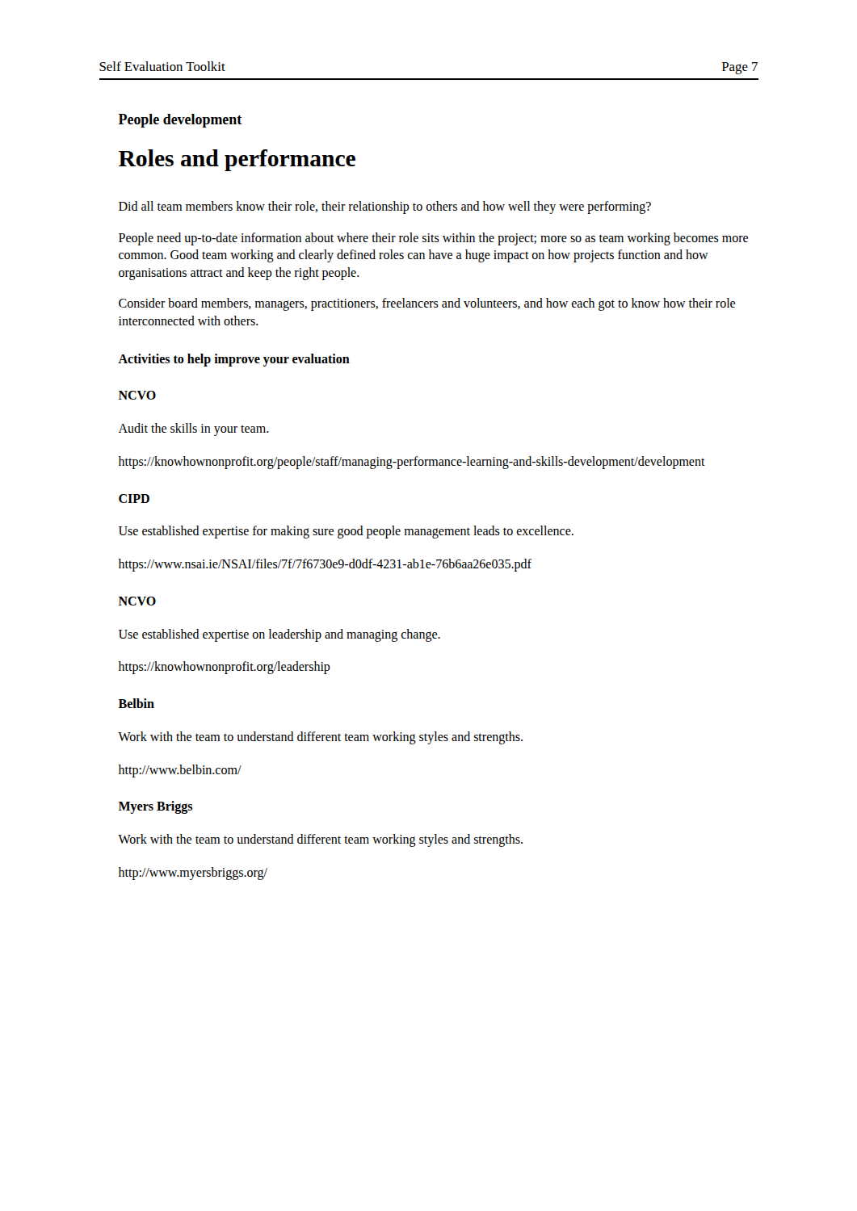Self Evaluation Toolkit Page 7
People development
Roles and performance
Did all team members know their role, their relationship to others and how well they were performing?
People need up-to-date information about where their role sits within the project; more so as team working becomes more common. Good team working and clearly defined roles can have a huge impact on how projects function and how organisations attract and keep the right people.
Consider board members, managers, practitioners, freelancers and volunteers, and how each got to know how their role interconnected with others.
Activities to help improve your evaluation
NCVO
Audit the skills in your team.
https://knowhownonprofit.org/people/staff/managing-performance-learning-and-skills-development/development
CIPD
Use established expertise for making sure good people management leads to excellence.
https://www.nsai.ie/NSAI/files/7f/7f6730e9-d0df-4231-ab1e-76b6aa26e035.pdf
NCVO
Use established expertise on leadership and managing change.
https://knowhownonprofit.org/leadership
Belbin
Work with the team to understand different team working styles and strengths.
http://www.belbin.com/
Myers Briggs
Work with the team to understand different team working styles and strengths.
http://www.myersbriggs.org/